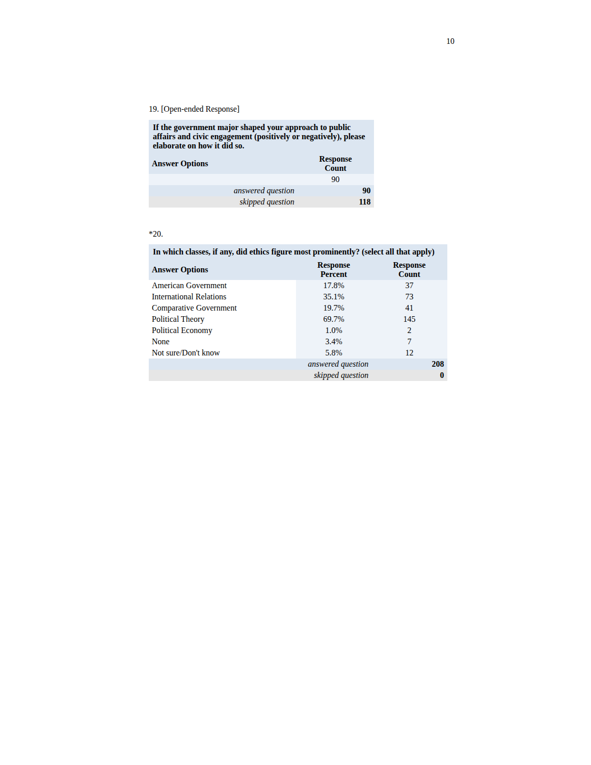10
19. [Open-ended Response]
| If the government major shaped your approach to public affairs and civic engagement (positively or negatively), please elaborate on how it did so. |
| Answer Options | Response Count |
| | 90 |
| answered question | 90 |
| skipped question | 118 |
*20.
| In which classes, if any, did ethics figure most prominently? (select all that apply) |
| Answer Options | Response Percent | Response Count |
| American Government | 17.8% | 37 |
| International Relations | 35.1% | 73 |
| Comparative Government | 19.7% | 41 |
| Political Theory | 69.7% | 145 |
| Political Economy | 1.0% | 2 |
| None | 3.4% | 7 |
| Not sure/Don't know | 5.8% | 12 |
| answered question | 208 |
| skipped question | 0 |